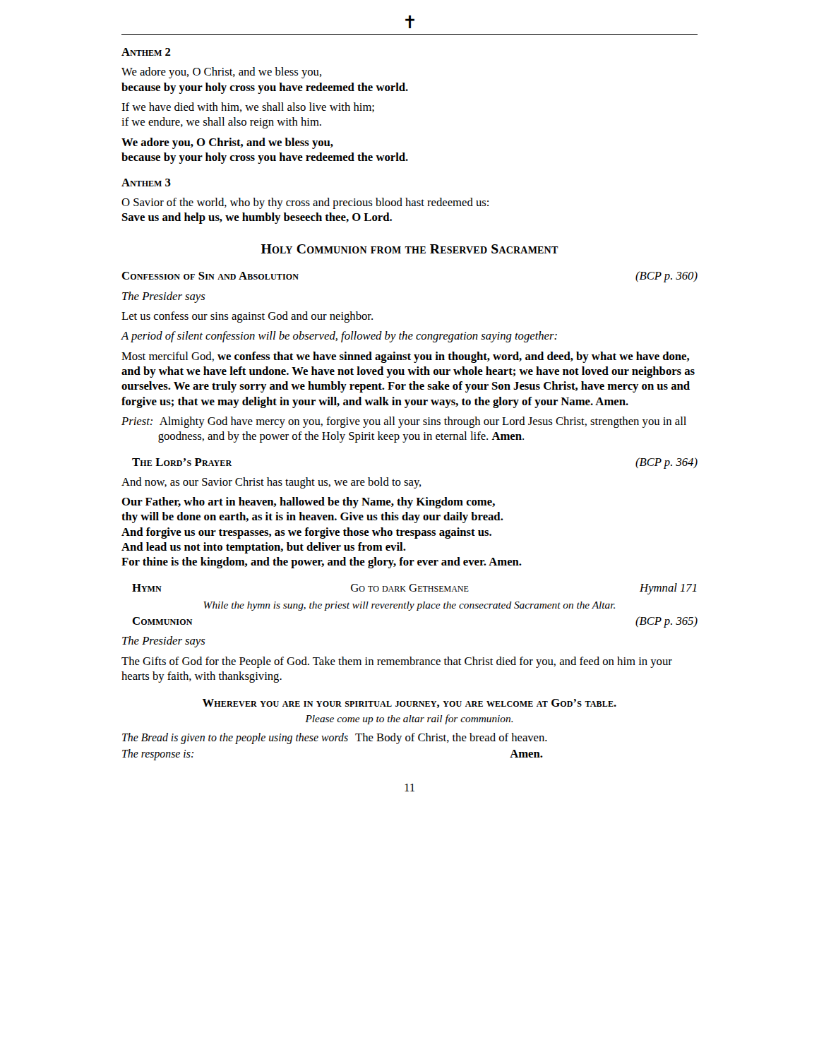✝
Anthem 2
We adore you, O Christ, and we bless you,
because by your holy cross you have redeemed the world.
If we have died with him, we shall also live with him;
if we endure, we shall also reign with him.
We adore you, O Christ, and we bless you,
because by your holy cross you have redeemed the world.
Anthem 3
O Savior of the world, who by thy cross and precious blood hast redeemed us:
Save us and help us, we humbly beseech thee, O Lord.
Holy Communion from the Reserved Sacrament
Confession of Sin and Absolution (BCP p. 360)
The Presider says
Let us confess our sins against God and our neighbor.
A period of silent confession will be observed, followed by the congregation saying together:
Most merciful God, we confess that we have sinned against you in thought, word, and deed, by what we have done, and by what we have left undone. We have not loved you with our whole heart; we have not loved our neighbors as ourselves. We are truly sorry and we humbly repent. For the sake of your Son Jesus Christ, have mercy on us and forgive us; that we may delight in your will, and walk in your ways, to the glory of your Name. Amen.
Priest: Almighty God have mercy on you, forgive you all your sins through our Lord Jesus Christ, strengthen you in all goodness, and by the power of the Holy Spirit keep you in eternal life. Amen.
The Lord’s Prayer (BCP p. 364)
And now, as our Savior Christ has taught us, we are bold to say,
Our Father, who art in heaven, hallowed be thy Name, thy Kingdom come,
thy will be done on earth, as it is in heaven. Give us this day our daily bread.
And forgive us our trespasses, as we forgive those who trespass against us.
And lead us not into temptation, but deliver us from evil.
For thine is the kingdom, and the power, and the glory, for ever and ever. Amen.
Hymn Go to dark Gethsemane Hymnal 171
While the hymn is sung, the priest will reverently place the consecrated Sacrament on the Altar.
Communion (BCP p. 365)
The Presider says
The Gifts of God for the People of God. Take them in remembrance that Christ died for you, and feed on him in your hearts by faith, with thanksgiving.
Wherever you are in your spiritual journey, you are welcome at God’s table.
Please come up to the altar rail for communion.
The Bread is given to the people using these words
The Body of Christ, the bread of heaven.
The response is:
Amen.
11